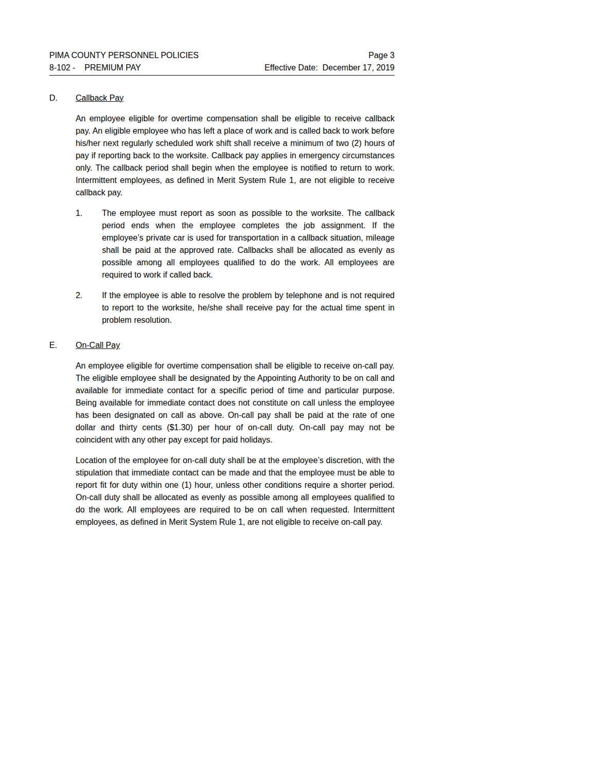PIMA COUNTY PERSONNEL POLICIES
Page 3
8-102 - PREMIUM PAY
Effective Date: December 17, 2019
D. Callback Pay
An employee eligible for overtime compensation shall be eligible to receive callback pay. An eligible employee who has left a place of work and is called back to work before his/her next regularly scheduled work shift shall receive a minimum of two (2) hours of pay if reporting back to the worksite. Callback pay applies in emergency circumstances only. The callback period shall begin when the employee is notified to return to work. Intermittent employees, as defined in Merit System Rule 1, are not eligible to receive callback pay.
1. The employee must report as soon as possible to the worksite. The callback period ends when the employee completes the job assignment. If the employee’s private car is used for transportation in a callback situation, mileage shall be paid at the approved rate. Callbacks shall be allocated as evenly as possible among all employees qualified to do the work. All employees are required to work if called back.
2. If the employee is able to resolve the problem by telephone and is not required to report to the worksite, he/she shall receive pay for the actual time spent in problem resolution.
E. On-Call Pay
An employee eligible for overtime compensation shall be eligible to receive on-call pay. The eligible employee shall be designated by the Appointing Authority to be on call and available for immediate contact for a specific period of time and particular purpose. Being available for immediate contact does not constitute on call unless the employee has been designated on call as above. On-call pay shall be paid at the rate of one dollar and thirty cents ($1.30) per hour of on-call duty. On-call pay may not be coincident with any other pay except for paid holidays.
Location of the employee for on-call duty shall be at the employee’s discretion, with the stipulation that immediate contact can be made and that the employee must be able to report fit for duty within one (1) hour, unless other conditions require a shorter period. On-call duty shall be allocated as evenly as possible among all employees qualified to do the work. All employees are required to be on call when requested. Intermittent employees, as defined in Merit System Rule 1, are not eligible to receive on-call pay.